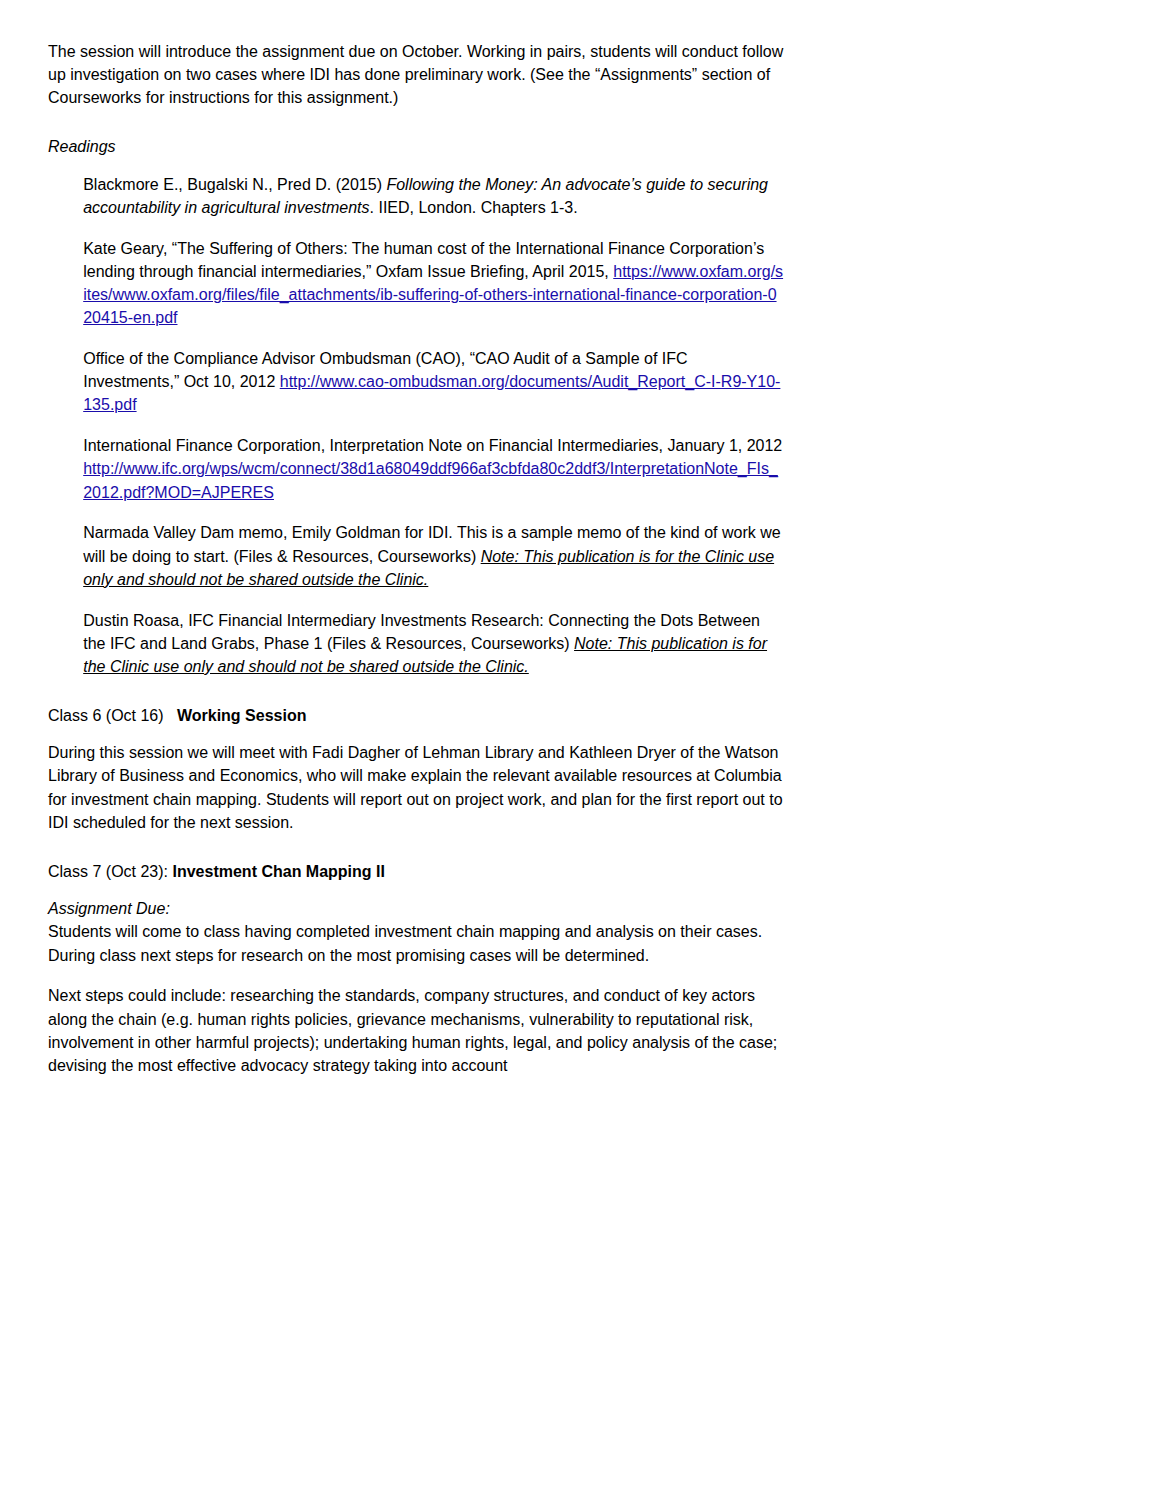The session will introduce the assignment due on October. Working in pairs, students will conduct follow up investigation on two cases where IDI has done preliminary work. (See the “Assignments” section of Courseworks for instructions for this assignment.)
Readings
Blackmore E., Bugalski N., Pred D. (2015) Following the Money: An advocate’s guide to securing accountability in agricultural investments. IIED, London. Chapters 1-3.
Kate Geary, “The Suffering of Others: The human cost of the International Finance Corporation’s lending through financial intermediaries,” Oxfam Issue Briefing, April 2015, https://www.oxfam.org/sites/www.oxfam.org/files/file_attachments/ib-suffering-of-others-international-finance-corporation-020415-en.pdf
Office of the Compliance Advisor Ombudsman (CAO), “CAO Audit of a Sample of IFC Investments,” Oct 10, 2012 http://www.cao-ombudsman.org/documents/Audit_Report_C-I-R9-Y10-135.pdf
International Finance Corporation, Interpretation Note on Financial Intermediaries, January 1, 2012 http://www.ifc.org/wps/wcm/connect/38d1a68049ddf966af3cbfda80c2ddf3/InterpretationNote_FIs_2012.pdf?MOD=AJPERES
Narmada Valley Dam memo, Emily Goldman for IDI. This is a sample memo of the kind of work we will be doing to start. (Files & Resources, Courseworks) Note: This publication is for the Clinic use only and should not be shared outside the Clinic.
Dustin Roasa, IFC Financial Intermediary Investments Research: Connecting the Dots Between the IFC and Land Grabs, Phase 1 (Files & Resources, Courseworks) Note: This publication is for the Clinic use only and should not be shared outside the Clinic.
Class 6 (Oct 16) Working Session
During this session we will meet with Fadi Dagher of Lehman Library and Kathleen Dryer of the Watson Library of Business and Economics, who will make explain the relevant available resources at Columbia for investment chain mapping. Students will report out on project work, and plan for the first report out to IDI scheduled for the next session.
Class 7 (Oct 23): Investment Chan Mapping II
Assignment Due:
Students will come to class having completed investment chain mapping and analysis on their cases. During class next steps for research on the most promising cases will be determined.
Next steps could include: researching the standards, company structures, and conduct of key actors along the chain (e.g. human rights policies, grievance mechanisms, vulnerability to reputational risk, involvement in other harmful projects); undertaking human rights, legal, and policy analysis of the case; devising the most effective advocacy strategy taking into account